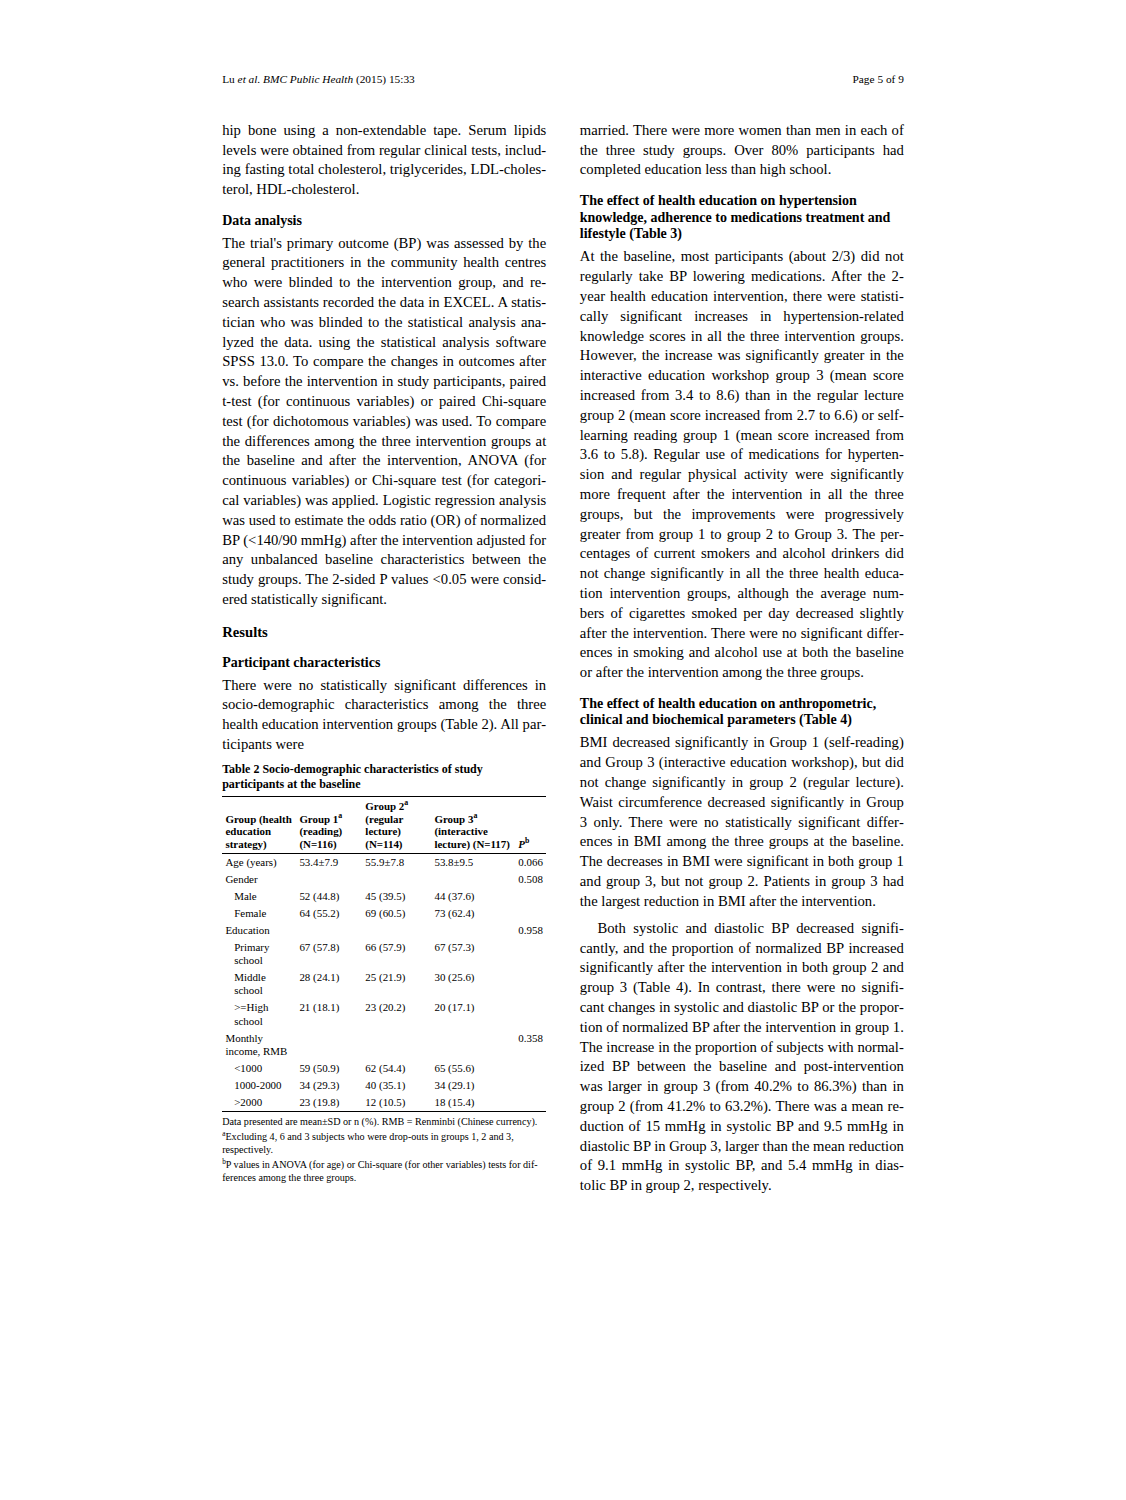Lu et al. BMC Public Health (2015) 15:33
Page 5 of 9
hip bone using a non-extendable tape. Serum lipids levels were obtained from regular clinical tests, including fasting total cholesterol, triglycerides, LDL-cholesterol, HDL-cholesterol.
Data analysis
The trial's primary outcome (BP) was assessed by the general practitioners in the community health centres who were blinded to the intervention group, and research assistants recorded the data in EXCEL. A statistician who was blinded to the statistical analysis analyzed the data. using the statistical analysis software SPSS 13.0. To compare the changes in outcomes after vs. before the intervention in study participants, paired t-test (for continuous variables) or paired Chi-square test (for dichotomous variables) was used. To compare the differences among the three intervention groups at the baseline and after the intervention, ANOVA (for continuous variables) or Chi-square test (for categorical variables) was applied. Logistic regression analysis was used to estimate the odds ratio (OR) of normalized BP (<140/90 mmHg) after the intervention adjusted for any unbalanced baseline characteristics between the study groups. The 2-sided P values <0.05 were considered statistically significant.
Results
Participant characteristics
There were no statistically significant differences in socio-demographic characteristics among the three health education intervention groups (Table 2). All participants were
Table 2 Socio-demographic characteristics of study participants at the baseline
| Group (health education strategy) | Group 1 a (reading) (N=116) | Group 2 a (regular lecture) (N=114) | Group 3 a (interactive lecture) (N=117) | P b |
| --- | --- | --- | --- | --- |
| Age (years) | 53.4±7.9 | 55.9±7.8 | 53.8±9.5 | 0.066 |
| Gender | | | | 0.508 |
| Male | 52 (44.8) | 45 (39.5) | 44 (37.6) | |
| Female | 64 (55.2) | 69 (60.5) | 73 (62.4) | |
| Education | | | | 0.958 |
| Primary school | 67 (57.8) | 66 (57.9) | 67 (57.3) | |
| Middle school | 28 (24.1) | 25 (21.9) | 30 (25.6) | |
| >=High school | 21 (18.1) | 23 (20.2) | 20 (17.1) | |
| Monthly income, RMB | | | | 0.358 |
| <1000 | 59 (50.9) | 62 (54.4) | 65 (55.6) | |
| 1000-2000 | 34 (29.3) | 40 (35.1) | 34 (29.1) | |
| >2000 | 23 (19.8) | 12 (10.5) | 18 (15.4) | |
Data presented are mean±SD or n (%). RMB = Renminbi (Chinese currency).
aExcluding 4, 6 and 3 subjects who were drop-outs in groups 1, 2 and 3, respectively.
bP values in ANOVA (for age) or Chi-square (for other variables) tests for differences among the three groups.
married. There were more women than men in each of the three study groups. Over 80% participants had completed education less than high school.
The effect of health education on hypertension knowledge, adherence to medications treatment and lifestyle (Table 3)
At the baseline, most participants (about 2/3) did not regularly take BP lowering medications. After the 2-year health education intervention, there were statistically significant increases in hypertension-related knowledge scores in all the three intervention groups. However, the increase was significantly greater in the interactive education workshop group 3 (mean score increased from 3.4 to 8.6) than in the regular lecture group 2 (mean score increased from 2.7 to 6.6) or self-learning reading group 1 (mean score increased from 3.6 to 5.8). Regular use of medications for hypertension and regular physical activity were significantly more frequent after the intervention in all the three groups, but the improvements were progressively greater from group 1 to group 2 to Group 3. The percentages of current smokers and alcohol drinkers did not change significantly in all the three health education intervention groups, although the average numbers of cigarettes smoked per day decreased slightly after the intervention. There were no significant differences in smoking and alcohol use at both the baseline or after the intervention among the three groups.
The effect of health education on anthropometric, clinical and biochemical parameters (Table 4)
BMI decreased significantly in Group 1 (self-reading) and Group 3 (interactive education workshop), but did not change significantly in group 2 (regular lecture). Waist circumference decreased significantly in Group 3 only. There were no statistically significant differences in BMI among the three groups at the baseline. The decreases in BMI were significant in both group 1 and group 3, but not group 2. Patients in group 3 had the largest reduction in BMI after the intervention.
Both systolic and diastolic BP decreased significantly, and the proportion of normalized BP increased significantly after the intervention in both group 2 and group 3 (Table 4). In contrast, there were no significant changes in systolic and diastolic BP or the proportion of normalized BP after the intervention in group 1. The increase in the proportion of subjects with normalized BP between the baseline and post-intervention was larger in group 3 (from 40.2% to 86.3%) than in group 2 (from 41.2% to 63.2%). There was a mean reduction of 15 mmHg in systolic BP and 9.5 mmHg in diastolic BP in Group 3, larger than the mean reduction of 9.1 mmHg in systolic BP, and 5.4 mmHg in diastolic BP in group 2, respectively.